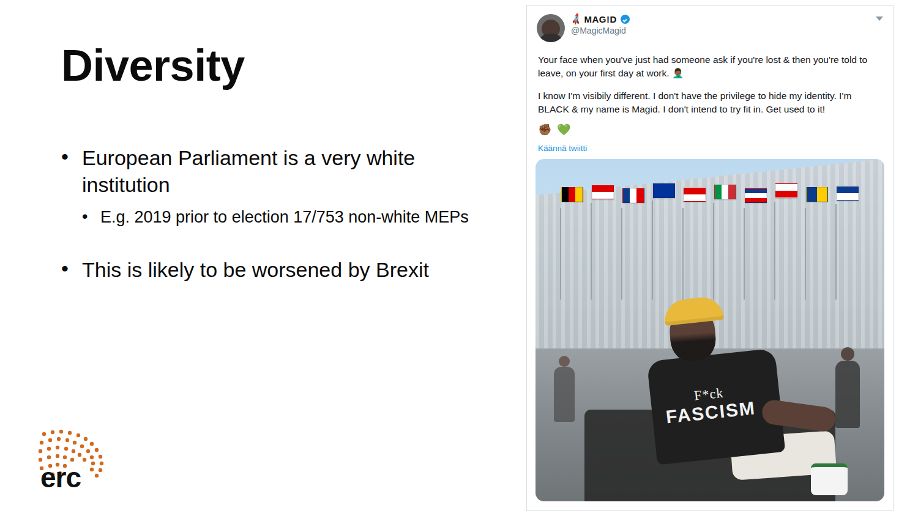Diversity
European Parliament is a very white institution
E.g. 2019 prior to election 17/753 non-white MEPs
This is likely to be worsened by Brexit
erc
🚀MAG!D
@MagicMagid
Your face when you've just had someone ask if you're lost & then you're told to leave, on your first day at work. 🤦🏾‍♂️
I know I'm visibily different. I don't have the privilege to hide my identity. I'm BLACK & my name is Magid. I don't intend to try fit in. Get used to it!
✊🏾 💚
Käännä twiitti
F*ck FASCISM